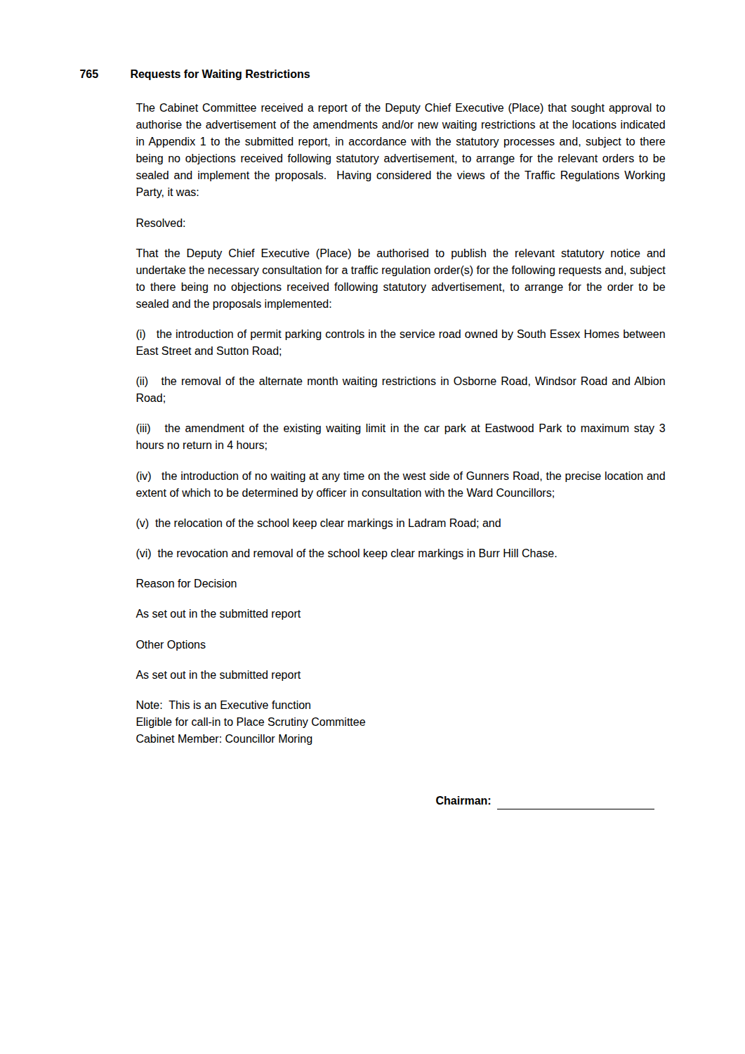765
Requests for Waiting Restrictions
The Cabinet Committee received a report of the Deputy Chief Executive (Place) that sought approval to authorise the advertisement of the amendments and/or new waiting restrictions at the locations indicated in Appendix 1 to the submitted report, in accordance with the statutory processes and, subject to there being no objections received following statutory advertisement, to arrange for the relevant orders to be sealed and implement the proposals. Having considered the views of the Traffic Regulations Working Party, it was:
Resolved:
That the Deputy Chief Executive (Place) be authorised to publish the relevant statutory notice and undertake the necessary consultation for a traffic regulation order(s) for the following requests and, subject to there being no objections received following statutory advertisement, to arrange for the order to be sealed and the proposals implemented:
(i) the introduction of permit parking controls in the service road owned by South Essex Homes between East Street and Sutton Road;
(ii) the removal of the alternate month waiting restrictions in Osborne Road, Windsor Road and Albion Road;
(iii) the amendment of the existing waiting limit in the car park at Eastwood Park to maximum stay 3 hours no return in 4 hours;
(iv) the introduction of no waiting at any time on the west side of Gunners Road, the precise location and extent of which to be determined by officer in consultation with the Ward Councillors;
(v) the relocation of the school keep clear markings in Ladram Road; and
(vi) the revocation and removal of the school keep clear markings in Burr Hill Chase.
Reason for Decision
As set out in the submitted report
Other Options
As set out in the submitted report
Note: This is an Executive function
Eligible for call-in to Place Scrutiny Committee
Cabinet Member: Councillor Moring
Chairman: